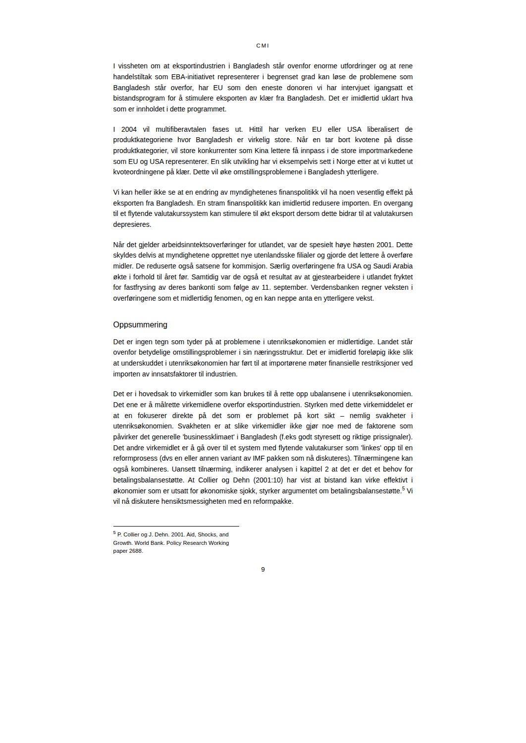CMI
I vissheten om at eksportindustrien i Bangladesh står ovenfor enorme utfordringer og at rene handelstiltak som EBA-initiativet representerer i begrenset grad kan løse de problemene som Bangladesh står overfor, har EU som den eneste donoren vi har intervjuet igangsatt et bistandsprogram for å stimulere eksporten av klær fra Bangladesh. Det er imidlertid uklart hva som er innholdet i dette programmet.
I 2004 vil multifiberavtalen fases ut. Hittil har verken EU eller USA liberalisert de produktkategoriene hvor Bangladesh er virkelig store. Når en tar bort kvotene på disse produktkategorier, vil store konkurrenter som Kina lettere få innpass i de store importmarkedene som EU og USA representerer. En slik utvikling har vi eksempelvis sett i Norge etter at vi kuttet ut kvoteordningene på klær. Dette vil øke omstillingsproblemene i Bangladesh ytterligere.
Vi kan heller ikke se at en endring av myndighetenes finanspolitikk vil ha noen vesentlig effekt på eksporten fra Bangladesh. En stram finanspolitikk kan imidlertid redusere importen. En overgang til et flytende valutakurssystem kan stimulere til økt eksport dersom dette bidrar til at valutakursen depresieres.
Når det gjelder arbeidsinntektsoverføringer for utlandet, var de spesielt høye høsten 2001. Dette skyldes delvis at myndighetene opprettet nye utenlandsske filialer og gjorde det lettere å overføre midler. De reduserte også satsene for kommisjon. Særlig overføringene fra USA og Saudi Arabia økte i forhold til året før. Samtidig var de også et resultat av at gjestearbeidere i utlandet fryktet for fastfrysing av deres bankonti som følge av 11. september. Verdensbanken regner veksten i overføringene som et midlertidig fenomen, og en kan neppe anta en ytterligere vekst.
Oppsummering
Det er ingen tegn som tyder på at problemene i utenriksøkonomien er midlertidige. Landet står ovenfor betydelige omstillingsproblemer i sin næringsstruktur. Det er imidlertid foreløpig ikke slik at underskuddet i utenriksøkonomien har ført til at importørene møter finansielle restriksjoner ved importen av innsatsfaktorer til industrien.
Det er i hovedsak to virkemidler som kan brukes til å rette opp ubalansene i utenriksøkonomien. Det ene er å målrette virkemidlene overfor eksportindustrien. Styrken med dette virkemiddelet er at en fokuserer direkte på det som er problemet på kort sikt – nemlig svakheter i utenriksøkonomien. Svakheten er at slike virkemidler ikke gjør noe med de faktorene som påvirker det generelle 'businessklimaet' i Bangladesh (f.eks godt styresett og riktige prissignaler). Det andre virkemidlet er å gå over til et system med flytende valutakurser som 'linkes' opp til en reformprosess (dvs en eller annen variant av IMF pakken som nå diskuteres). Tilnærmingene kan også kombineres. Uansett tilnærming, indikerer analysen i kapittel 2 at det er det et behov for betalingsbalansestøtte. At Collier og Dehn (2001:10) har vist at bistand kan virke effektivt i økonomier som er utsatt for økonomiske sjokk, styrker argumentet om betalingsbalansestøtte.5 Vi vil nå diskutere hensiktsmessigheten med en reformpakke.
5 P. Collier og J. Dehn. 2001. Aid, Shocks, and Growth. World Bank. Policy Research Working paper 2688.
9